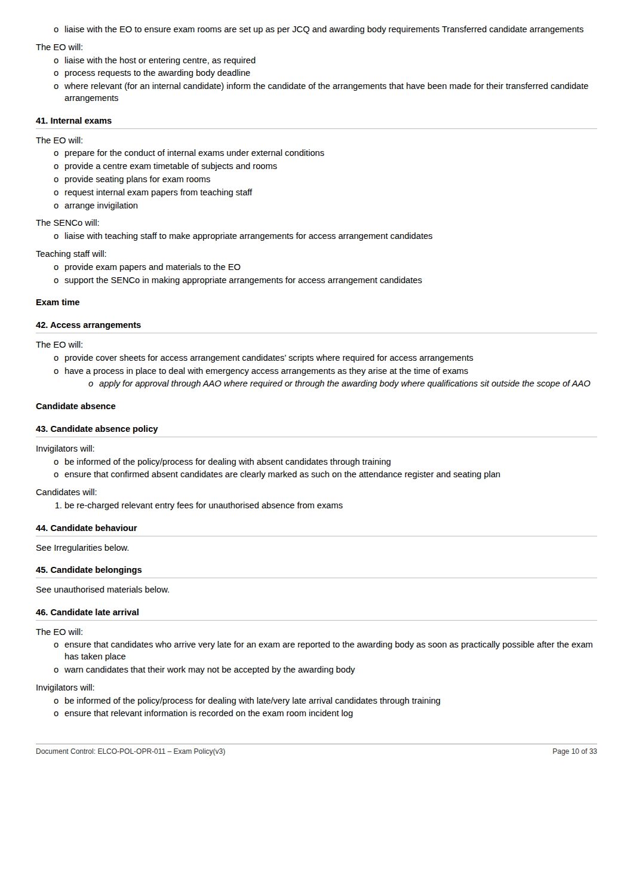liaise with the EO to ensure exam rooms are set up as per JCQ and awarding body requirements Transferred candidate arrangements
The EO will:
liaise with the host or entering centre, as required
process requests to the awarding body deadline
where relevant (for an internal candidate) inform the candidate of the arrangements that have been made for their transferred candidate arrangements
41. Internal exams
The EO will:
prepare for the conduct of internal exams under external conditions
provide a centre exam timetable of subjects and rooms
provide seating plans for exam rooms
request internal exam papers from teaching staff
arrange invigilation
The SENCo will:
liaise with teaching staff to make appropriate arrangements for access arrangement candidates
Teaching staff will:
provide exam papers and materials to the EO
support the SENCo in making appropriate arrangements for access arrangement candidates
Exam time
42. Access arrangements
The EO will:
provide cover sheets for access arrangement candidates’ scripts where required for access arrangements
have a process in place to deal with emergency access arrangements as they arise at the time of exams
apply for approval through AAO where required or through the awarding body where qualifications sit outside the scope of AAO
Candidate absence
43. Candidate absence policy
Invigilators will:
be informed of the policy/process for dealing with absent candidates through training
ensure that confirmed absent candidates are clearly marked as such on the attendance register and seating plan
Candidates will:
be re-charged relevant entry fees for unauthorised absence from exams
44. Candidate behaviour
See Irregularities below.
45. Candidate belongings
See unauthorised materials below.
46. Candidate late arrival
The EO will:
ensure that candidates who arrive very late for an exam are reported to the awarding body as soon as practically possible after the exam has taken place
warn candidates that their work may not be accepted by the awarding body
Invigilators will:
be informed of the policy/process for dealing with late/very late arrival candidates through training
ensure that relevant information is recorded on the exam room incident log
Document Control: ELCO-POL-OPR-011 – Exam Policy(v3) Page 10 of 33